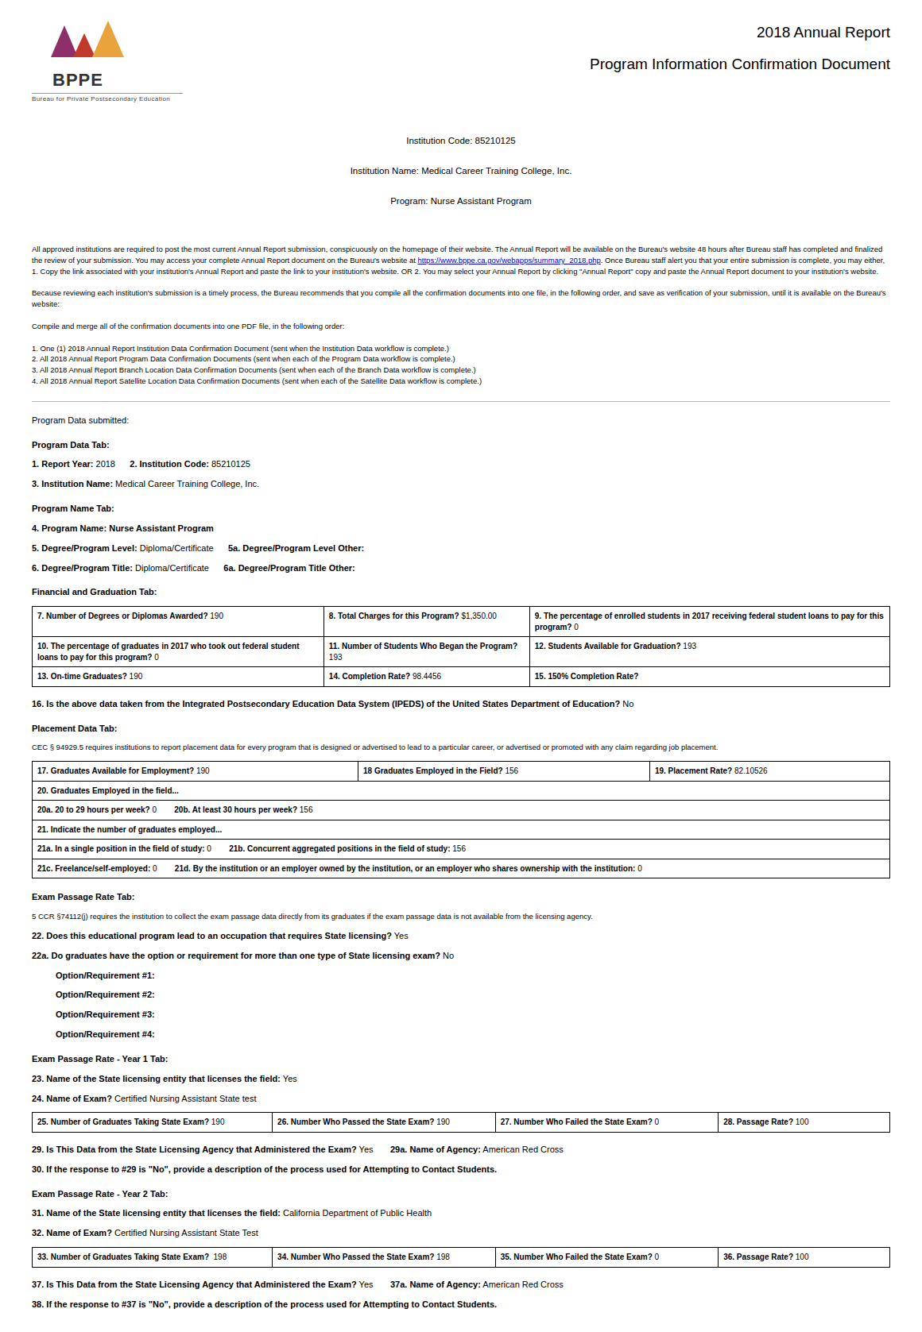BPPE
Bureau for Private Postsecondary Education
2018 Annual Report
Program Information Confirmation Document
Institution Code: 85210125
Institution Name: Medical Career Training College, Inc.
Program: Nurse Assistant Program
All approved institutions are required to post the most current Annual Report submission, conspicuously on the homepage of their website. The Annual Report will be available on the Bureau's website 48 hours after Bureau staff has completed and finalized the review of your submission. You may access your complete Annual Report document on the Bureau's website at https://www.bppe.ca.gov/webapps/summary_2018.php. Once Bureau staff alert you that your entire submission is complete, you may either, 1. Copy the link associated with your institution's Annual Report and paste the link to your institution's website. OR 2. You may select your Annual Report by clicking "Annual Report" copy and paste the Annual Report document to your institution's website.
Because reviewing each institution's submission is a timely process, the Bureau recommends that you compile all the confirmation documents into one file, in the following order, and save as verification of your submission, until it is available on the Bureau's website:
Compile and merge all of the confirmation documents into one PDF file, in the following order:
1. One (1) 2018 Annual Report Institution Data Confirmation Document (sent when the Institution Data workflow is complete.)
2. All 2018 Annual Report Program Data Confirmation Documents (sent when each of the Program Data workflow is complete.)
3. All 2018 Annual Report Branch Location Data Confirmation Documents (sent when each of the Branch Data workflow is complete.)
4. All 2018 Annual Report Satellite Location Data Confirmation Documents (sent when each of the Satellite Data workflow is complete.)
Program Data submitted:
Program Data Tab:
1. Report Year: 2018 2. Institution Code: 85210125
3. Institution Name: Medical Career Training College, Inc.
Program Name Tab:
4. Program Name: Nurse Assistant Program
5. Degree/Program Level: Diploma/Certificate 5a. Degree/Program Level Other:
6. Degree/Program Title: Diploma/Certificate 6a. Degree/Program Title Other:
Financial and Graduation Tab:
| 7. Number of Degrees or Diplomas Awarded? 190 | 8. Total Charges for this Program? $1,350.00 | 9. The percentage of enrolled students in 2017 receiving federal student loans to pay for this program? 0 |
| 10. The percentage of graduates in 2017 who took out federal student loans to pay for this program? 0 | 11. Number of Students Who Began the Program? 193 | 12. Students Available for Graduation? 193 |
| 13. On-time Graduates? 190 | 14. Completion Rate? 98.4456 | 15. 150% Completion Rate? |
16. Is the above data taken from the Integrated Postsecondary Education Data System (IPEDS) of the United States Department of Education? No
Placement Data Tab:
CEC § 94929.5 requires institutions to report placement data for every program that is designed or advertised to lead to a particular career, or advertised or promoted with any claim regarding job placement.
| 17. Graduates Available for Employment? 190 | 18 Graduates Employed in the Field? 156 | 19. Placement Rate? 82.10526 |
| 20. Graduates Employed in the field... |
| 20a. 20 to 29 hours per week? 0 20b. At least 30 hours per week? 156 |
| 21. Indicate the number of graduates employed... |
| 21a. In a single position in the field of study: 0 21b. Concurrent aggregated positions in the field of study: 156 |
| 21c. Freelance/self-employed: 0 21d. By the institution or an employer owned by the institution, or an employer who shares ownership with the institution: 0 |
Exam Passage Rate Tab:
5 CCR §74112(j) requires the institution to collect the exam passage data directly from its graduates if the exam passage data is not available from the licensing agency.
22. Does this educational program lead to an occupation that requires State licensing? Yes
22a. Do graduates have the option or requirement for more than one type of State licensing exam? No
Option/Requirement #1:
Option/Requirement #2:
Option/Requirement #3:
Option/Requirement #4:
Exam Passage Rate - Year 1 Tab:
23. Name of the State licensing entity that licenses the field: Yes
24. Name of Exam? Certified Nursing Assistant State test
| 25. Number of Graduates Taking State Exam? 190 | 26. Number Who Passed the State Exam? 190 | 27. Number Who Failed the State Exam? 0 | 28. Passage Rate? 100 |
29. Is This Data from the State Licensing Agency that Administered the Exam? Yes 29a. Name of Agency: American Red Cross
30. If the response to #29 is "No", provide a description of the process used for Attempting to Contact Students.
Exam Passage Rate - Year 2 Tab:
31. Name of the State licensing entity that licenses the field: California Department of Public Health
32. Name of Exam? Certified Nursing Assistant State Test
| 33. Number of Graduates Taking State Exam? 198 | 34. Number Who Passed the State Exam? 198 | 35. Number Who Failed the State Exam? 0 | 36. Passage Rate? 100 |
37. Is This Data from the State Licensing Agency that Administered the Exam? Yes 37a. Name of Agency: American Red Cross
38. If the response to #37 is "No", provide a description of the process used for Attempting to Contact Students.